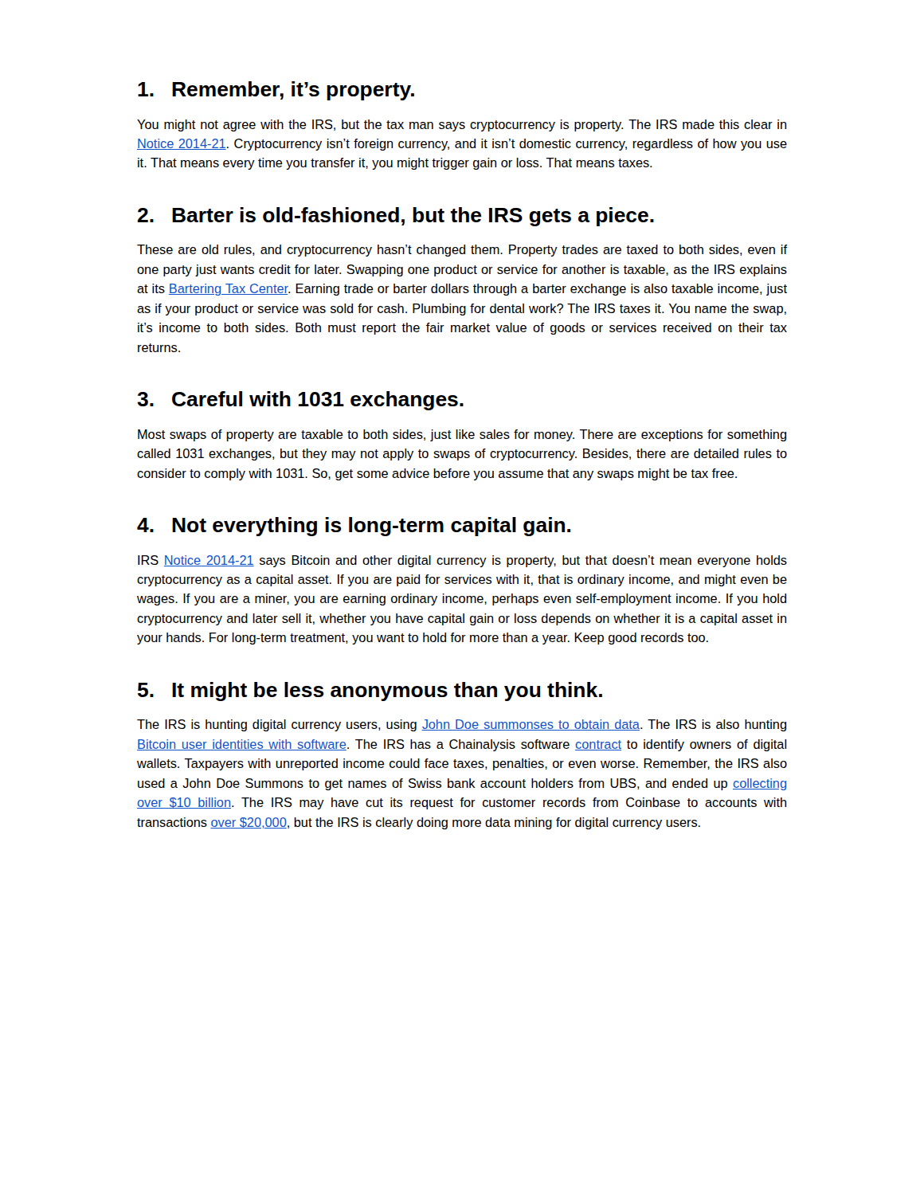1. Remember, it’s property.
You might not agree with the IRS, but the tax man says cryptocurrency is property. The IRS made this clear in Notice 2014-21. Cryptocurrency isn’t foreign currency, and it isn’t domestic currency, regardless of how you use it. That means every time you transfer it, you might trigger gain or loss. That means taxes.
2. Barter is old-fashioned, but the IRS gets a piece.
These are old rules, and cryptocurrency hasn’t changed them. Property trades are taxed to both sides, even if one party just wants credit for later. Swapping one product or service for another is taxable, as the IRS explains at its Bartering Tax Center. Earning trade or barter dollars through a barter exchange is also taxable income, just as if your product or service was sold for cash. Plumbing for dental work? The IRS taxes it. You name the swap, it’s income to both sides. Both must report the fair market value of goods or services received on their tax returns.
3. Careful with 1031 exchanges.
Most swaps of property are taxable to both sides, just like sales for money. There are exceptions for something called 1031 exchanges, but they may not apply to swaps of cryptocurrency. Besides, there are detailed rules to consider to comply with 1031. So, get some advice before you assume that any swaps might be tax free.
4. Not everything is long-term capital gain.
IRS Notice 2014-21 says Bitcoin and other digital currency is property, but that doesn’t mean everyone holds cryptocurrency as a capital asset. If you are paid for services with it, that is ordinary income, and might even be wages. If you are a miner, you are earning ordinary income, perhaps even self-employment income. If you hold cryptocurrency and later sell it, whether you have capital gain or loss depends on whether it is a capital asset in your hands. For long-term treatment, you want to hold for more than a year. Keep good records too.
5. It might be less anonymous than you think.
The IRS is hunting digital currency users, using John Doe summonses to obtain data. The IRS is also hunting Bitcoin user identities with software. The IRS has a Chainalysis software contract to identify owners of digital wallets. Taxpayers with unreported income could face taxes, penalties, or even worse. Remember, the IRS also used a John Doe Summons to get names of Swiss bank account holders from UBS, and ended up collecting over $10 billion. The IRS may have cut its request for customer records from Coinbase to accounts with transactions over $20,000, but the IRS is clearly doing more data mining for digital currency users.